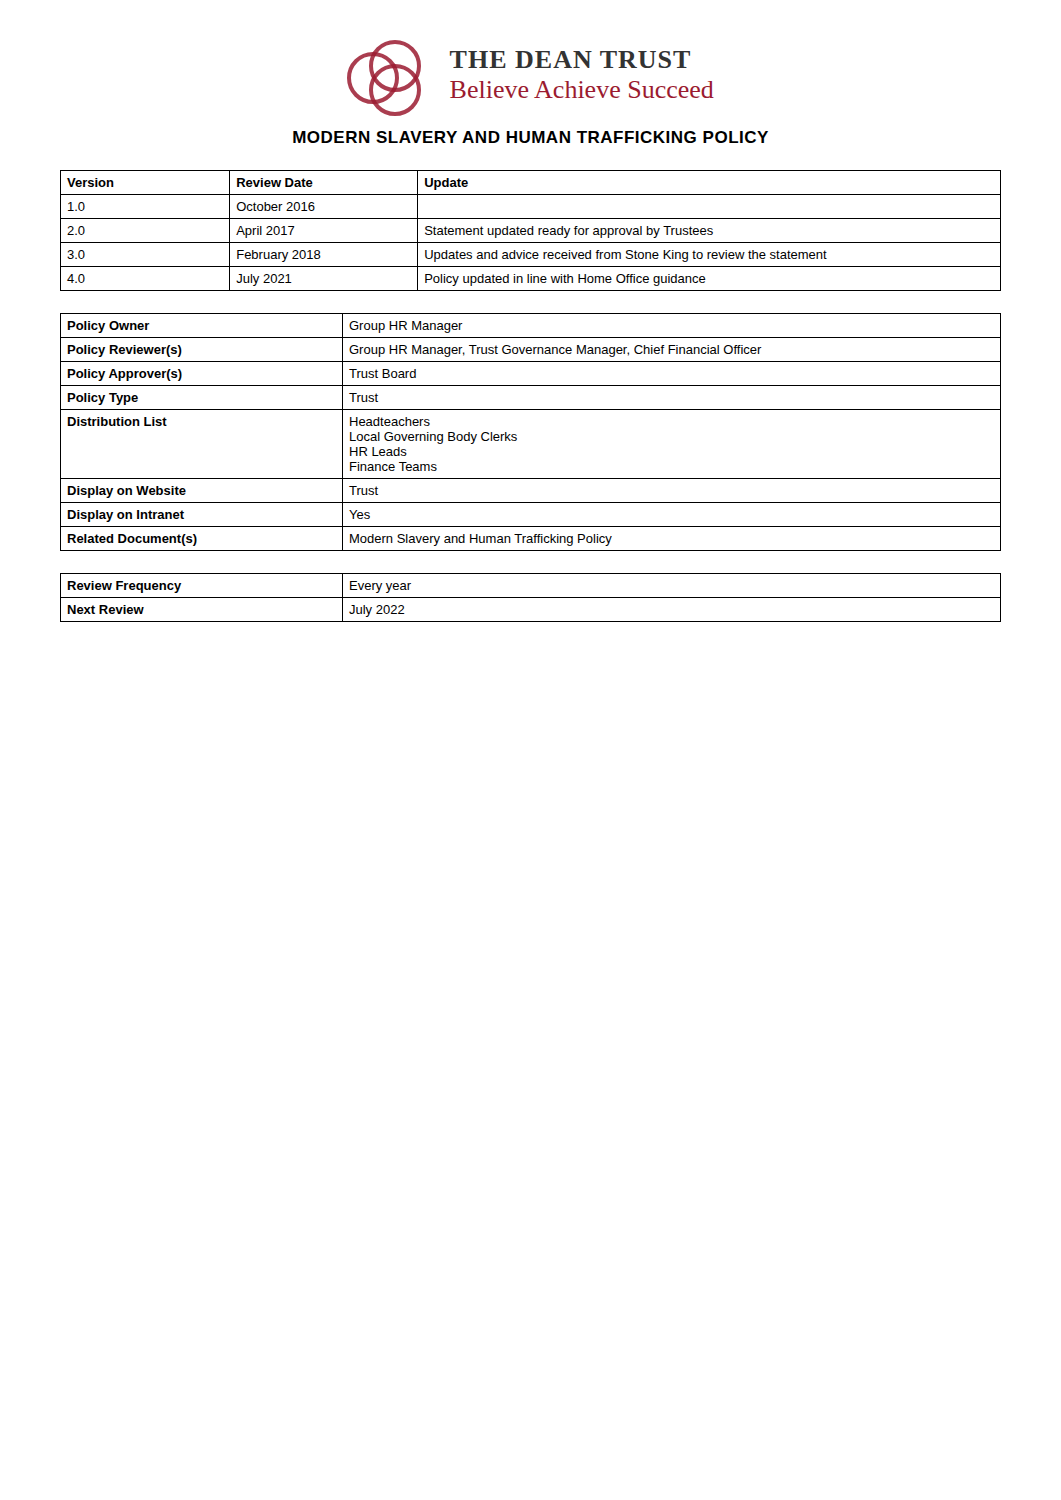THE DEAN TRUST
Believe Achieve Succeed
MODERN SLAVERY AND HUMAN TRAFFICKING POLICY
| Version | Review Date | Update |
| --- | --- | --- |
| 1.0 | October 2016 | |
| 2.0 | April 2017 | Statement updated ready for approval by Trustees |
| 3.0 | February 2018 | Updates and advice received from Stone King to review the statement |
| 4.0 | July 2021 | Policy updated in line with Home Office guidance |
| Policy Owner | Group HR Manager |
| Policy Reviewer(s) | Group HR Manager, Trust Governance Manager, Chief Financial Officer |
| Policy Approver(s) | Trust Board |
| Policy Type | Trust |
| Distribution List | Headteachers Local Governing Body Clerks HR Leads Finance Teams |
| Display on Website | Trust |
| Display on Intranet | Yes |
| Related Document(s) | Modern Slavery and Human Trafficking Policy |
| Review Frequency | Every year |
| Next Review | July 2022 |